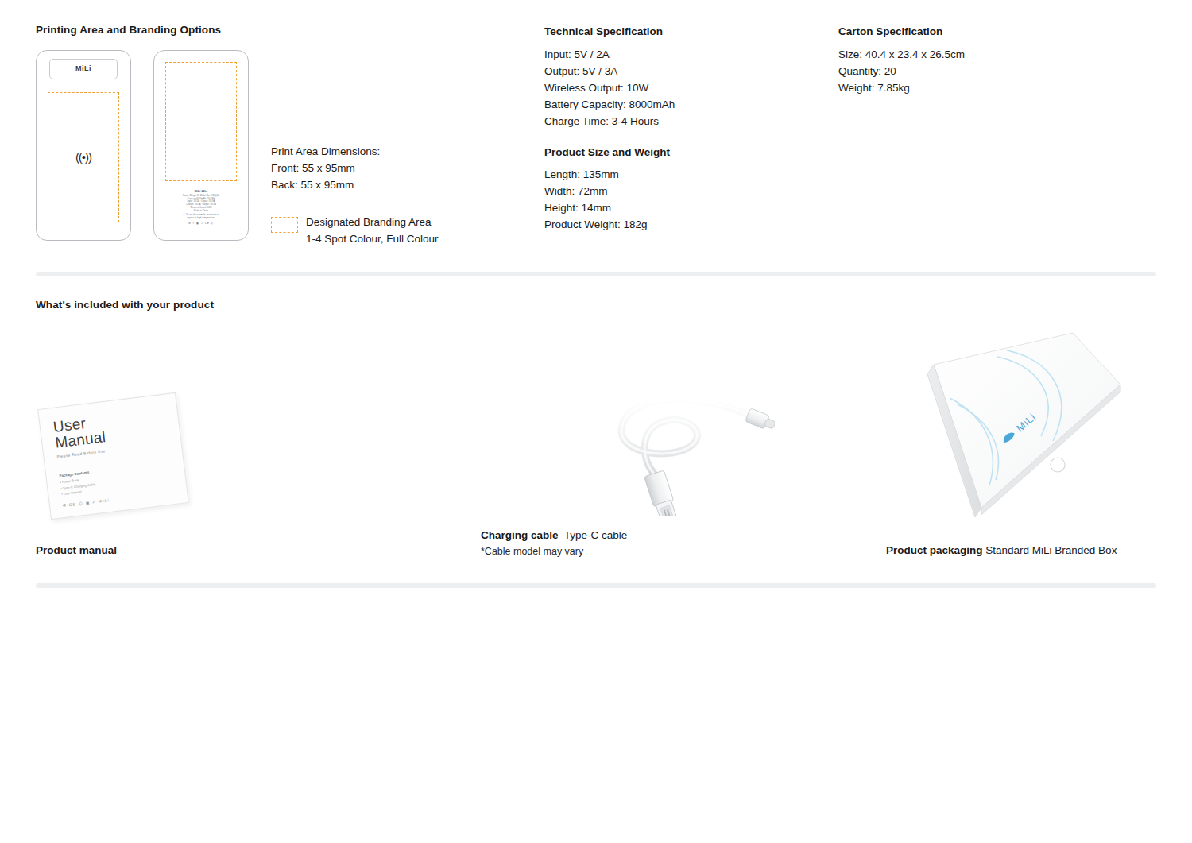Printing Area and Branding Options
MiLi
((•))
MiLi 22in
Power Weight 11 Model No.: HB-Q08
Capacity 8000mAh, 29.6Wh
Input: 5V/2A Output: 5V/3A
Charge: 5V/2A Output: 5V/3A
Wireless Output: 10W
Made in China
⚠ Do not disassemble, incinerate or
expose to high temperatures
♻ ⚠ ▣ ✓ CE Ⓒ
Print Area Dimensions:
Front: 55 x 95mm
Back: 55 x 95mm
Designated Branding Area
1-4 Spot Colour, Full Colour
Technical Specification
Input: 5V / 2A
Output: 5V / 3A
Wireless Output: 10W
Battery Capacity: 8000mAh
Charge Time: 3-4 Hours
Product Size and Weight
Length: 135mm
Width: 72mm
Height: 14mm
Product Weight: 182g
Carton Specification
Size: 40.4 x 23.4 x 26.5cm
Quantity: 20
Weight: 7.85kg
What's included with your product
User
Manual
Please Read Before Use
Package Contents
• Power Bank
• Type-C Charging Cable
• User Manual
♻ CE Ⓒ ▣ ✓ MiLi
Product manual
Charging cable Type-C cable *Cable model may vary
MiLi
Product packaging Standard MiLi Branded Box